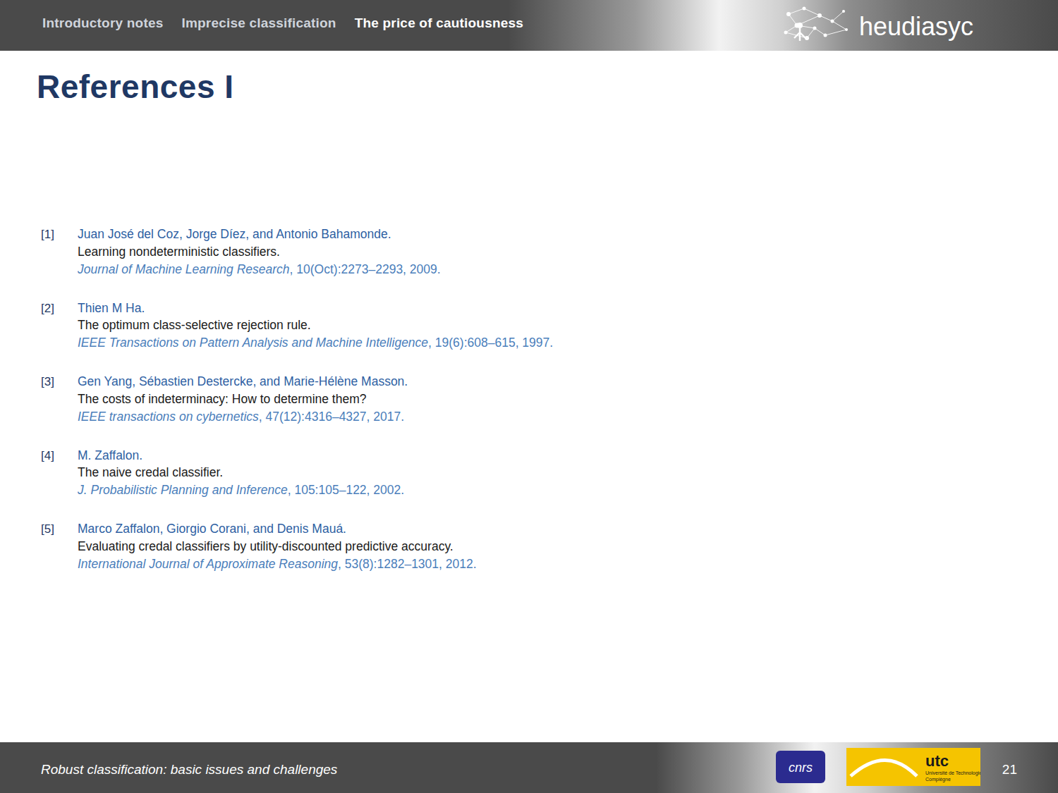Introductory notes Imprecise classification The price of cautiousness
heudiasyc
References I
[1]
Juan José del Coz, Jorge Díez, and Antonio Bahamonde.
Learning nondeterministic classifiers.
Journal of Machine Learning Research, 10(Oct):2273–2293, 2009.
[2]
Thien M Ha.
The optimum class-selective rejection rule.
IEEE Transactions on Pattern Analysis and Machine Intelligence, 19(6):608–615, 1997.
[3]
Gen Yang, Sébastien Destercke, and Marie-Hélène Masson.
The costs of indeterminacy: How to determine them?
IEEE transactions on cybernetics, 47(12):4316–4327, 2017.
[4]
M. Zaffalon.
The naive credal classifier.
J. Probabilistic Planning and Inference, 105:105–122, 2002.
[5]
Marco Zaffalon, Giorgio Corani, and Denis Mauá.
Evaluating credal classifiers by utility-discounted predictive accuracy.
International Journal of Approximate Reasoning, 53(8):1282–1301, 2012.
Robust classification: basic issues and challenges
cnrs
utc Université de Technologie Compiègne
21